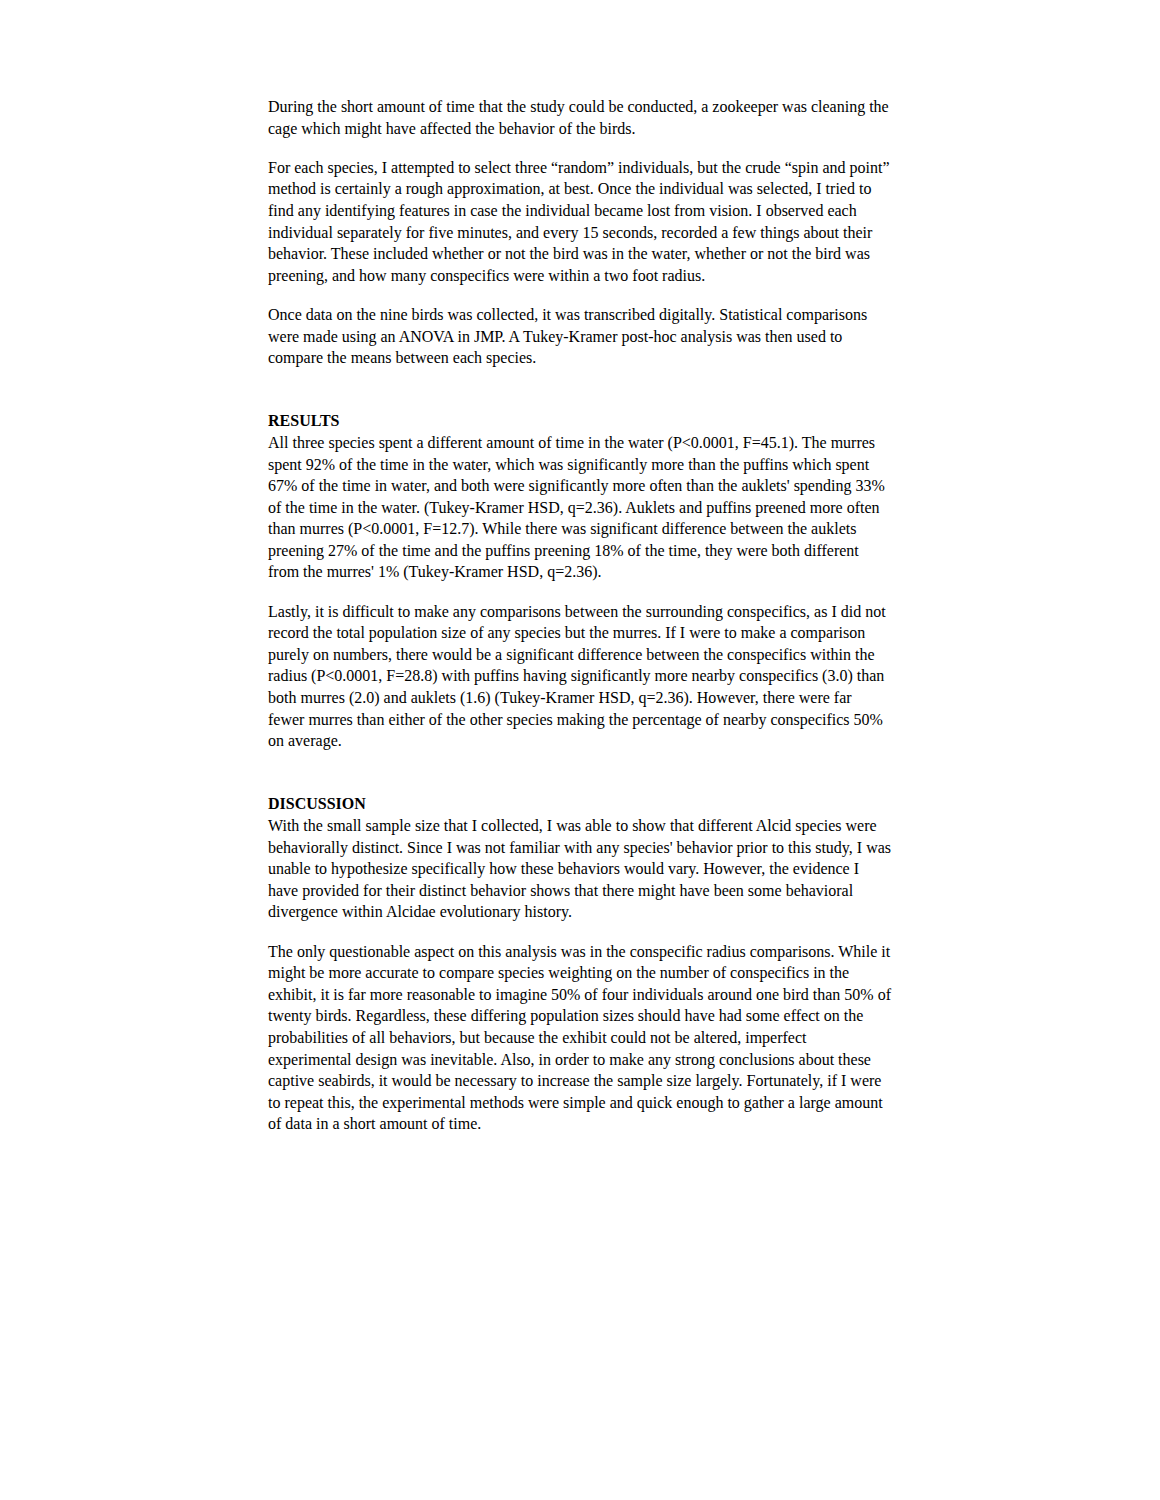During the short amount of time that the study could be conducted, a zookeeper was cleaning the cage which might have affected the behavior of the birds.
For each species, I attempted to select three “random” individuals, but the crude “spin and point” method is certainly a rough approximation, at best. Once the individual was selected, I tried to find any identifying features in case the individual became lost from vision. I observed each individual separately for five minutes, and every 15 seconds, recorded a few things about their behavior. These included whether or not the bird was in the water, whether or not the bird was preening, and how many conspecifics were within a two foot radius.
Once data on the nine birds was collected, it was transcribed digitally. Statistical comparisons were made using an ANOVA in JMP. A Tukey-Kramer post-hoc analysis was then used to compare the means between each species.
RESULTS
All three species spent a different amount of time in the water (P<0.0001, F=45.1). The murres spent 92% of the time in the water, which was significantly more than the puffins which spent 67% of the time in water, and both were significantly more often than the auklets' spending 33% of the time in the water. (Tukey-Kramer HSD, q=2.36). Auklets and puffins preened more often than murres (P<0.0001, F=12.7). While there was significant difference between the auklets preening 27% of the time and the puffins preening 18% of the time, they were both different from the murres' 1% (Tukey-Kramer HSD, q=2.36).
Lastly, it is difficult to make any comparisons between the surrounding conspecifics, as I did not record the total population size of any species but the murres. If I were to make a comparison purely on numbers, there would be a significant difference between the conspecifics within the radius (P<0.0001, F=28.8) with puffins having significantly more nearby conspecifics (3.0) than both murres (2.0) and auklets (1.6) (Tukey-Kramer HSD, q=2.36). However, there were far fewer murres than either of the other species making the percentage of nearby conspecifics 50% on average.
DISCUSSION
With the small sample size that I collected, I was able to show that different Alcid species were behaviorally distinct. Since I was not familiar with any species' behavior prior to this study, I was unable to hypothesize specifically how these behaviors would vary. However, the evidence I have provided for their distinct behavior shows that there might have been some behavioral divergence within Alcidae evolutionary history.
The only questionable aspect on this analysis was in the conspecific radius comparisons. While it might be more accurate to compare species weighting on the number of conspecifics in the exhibit, it is far more reasonable to imagine 50% of four individuals around one bird than 50% of twenty birds. Regardless, these differing population sizes should have had some effect on the probabilities of all behaviors, but because the exhibit could not be altered, imperfect experimental design was inevitable. Also, in order to make any strong conclusions about these captive seabirds, it would be necessary to increase the sample size largely. Fortunately, if I were to repeat this, the experimental methods were simple and quick enough to gather a large amount of data in a short amount of time.